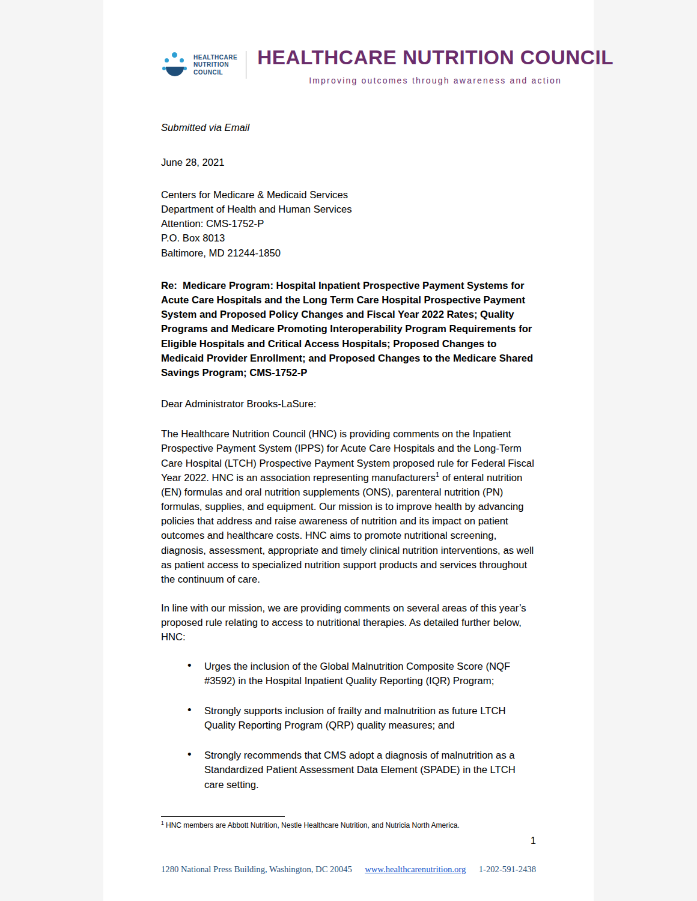Healthcare
Nutrition
Council
HEALTHCARE NUTRITION COUNCIL
Improving outcomes through awareness and action
Submitted via Email
June 28, 2021
Centers for Medicare & Medicaid Services
Department of Health and Human Services
Attention: CMS-1752-P
P.O. Box 8013
Baltimore, MD 21244-1850
Re: Medicare Program: Hospital Inpatient Prospective Payment Systems for Acute Care Hospitals and the Long Term Care Hospital Prospective Payment System and Proposed Policy Changes and Fiscal Year 2022 Rates; Quality Programs and Medicare Promoting Interoperability Program Requirements for Eligible Hospitals and Critical Access Hospitals; Proposed Changes to Medicaid Provider Enrollment; and Proposed Changes to the Medicare Shared Savings Program; CMS-1752-P
Dear Administrator Brooks-LaSure:
The Healthcare Nutrition Council (HNC) is providing comments on the Inpatient Prospective Payment System (IPPS) for Acute Care Hospitals and the Long-Term Care Hospital (LTCH) Prospective Payment System proposed rule for Federal Fiscal Year 2022. HNC is an association representing manufacturers1 of enteral nutrition (EN) formulas and oral nutrition supplements (ONS), parenteral nutrition (PN) formulas, supplies, and equipment. Our mission is to improve health by advancing policies that address and raise awareness of nutrition and its impact on patient outcomes and healthcare costs. HNC aims to promote nutritional screening, diagnosis, assessment, appropriate and timely clinical nutrition interventions, as well as patient access to specialized nutrition support products and services throughout the continuum of care.
In line with our mission, we are providing comments on several areas of this year’s proposed rule relating to access to nutritional therapies. As detailed further below, HNC:
Urges the inclusion of the Global Malnutrition Composite Score (NQF #3592) in the Hospital Inpatient Quality Reporting (IQR) Program;
Strongly supports inclusion of frailty and malnutrition as future LTCH Quality Reporting Program (QRP) quality measures; and
Strongly recommends that CMS adopt a diagnosis of malnutrition as a Standardized Patient Assessment Data Element (SPADE) in the LTCH care setting.
1 HNC members are Abbott Nutrition, Nestle Healthcare Nutrition, and Nutricia North America.
1
1280 National Press Building, Washington, DC 20045 www.healthcarenutrition.org 1-202-591-2438